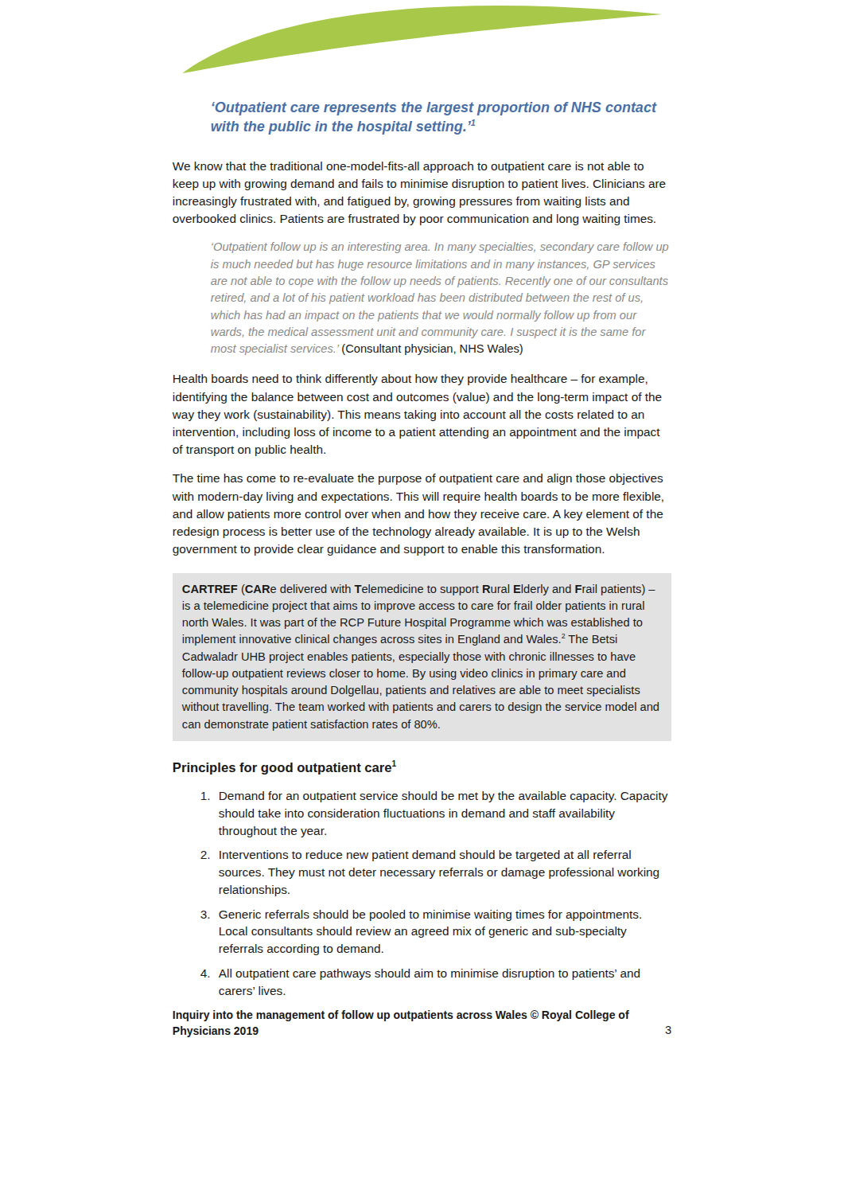‘Outpatient care represents the largest proportion of NHS contact with the public in the hospital setting.’1
We know that the traditional one-model-fits-all approach to outpatient care is not able to keep up with growing demand and fails to minimise disruption to patient lives. Clinicians are increasingly frustrated with, and fatigued by, growing pressures from waiting lists and overbooked clinics. Patients are frustrated by poor communication and long waiting times.
‘Outpatient follow up is an interesting area. In many specialties, secondary care follow up is much needed but has huge resource limitations and in many instances, GP services are not able to cope with the follow up needs of patients. Recently one of our consultants retired, and a lot of his patient workload has been distributed between the rest of us, which has had an impact on the patients that we would normally follow up from our wards, the medical assessment unit and community care. I suspect it is the same for most specialist services.’ (Consultant physician, NHS Wales)
Health boards need to think differently about how they provide healthcare – for example, identifying the balance between cost and outcomes (value) and the long-term impact of the way they work (sustainability). This means taking into account all the costs related to an intervention, including loss of income to a patient attending an appointment and the impact of transport on public health.
The time has come to re-evaluate the purpose of outpatient care and align those objectives with modern-day living and expectations. This will require health boards to be more flexible, and allow patients more control over when and how they receive care. A key element of the redesign process is better use of the technology already available. It is up to the Welsh government to provide clear guidance and support to enable this transformation.
CARTREF (CARe delivered with Telemedicine to support Rural Elderly and Frail patients) – is a telemedicine project that aims to improve access to care for frail older patients in rural north Wales. It was part of the RCP Future Hospital Programme which was established to implement innovative clinical changes across sites in England and Wales.2 The Betsi Cadwaladr UHB project enables patients, especially those with chronic illnesses to have follow-up outpatient reviews closer to home. By using video clinics in primary care and community hospitals around Dolgellau, patients and relatives are able to meet specialists without travelling. The team worked with patients and carers to design the service model and can demonstrate patient satisfaction rates of 80%.
Principles for good outpatient care1
Demand for an outpatient service should be met by the available capacity. Capacity should take into consideration fluctuations in demand and staff availability throughout the year.
Interventions to reduce new patient demand should be targeted at all referral sources. They must not deter necessary referrals or damage professional working relationships.
Generic referrals should be pooled to minimise waiting times for appointments. Local consultants should review an agreed mix of generic and sub-specialty referrals according to demand.
All outpatient care pathways should aim to minimise disruption to patients’ and carers’ lives.
Inquiry into the management of follow up outpatients across Wales © Royal College of Physicians 2019
3